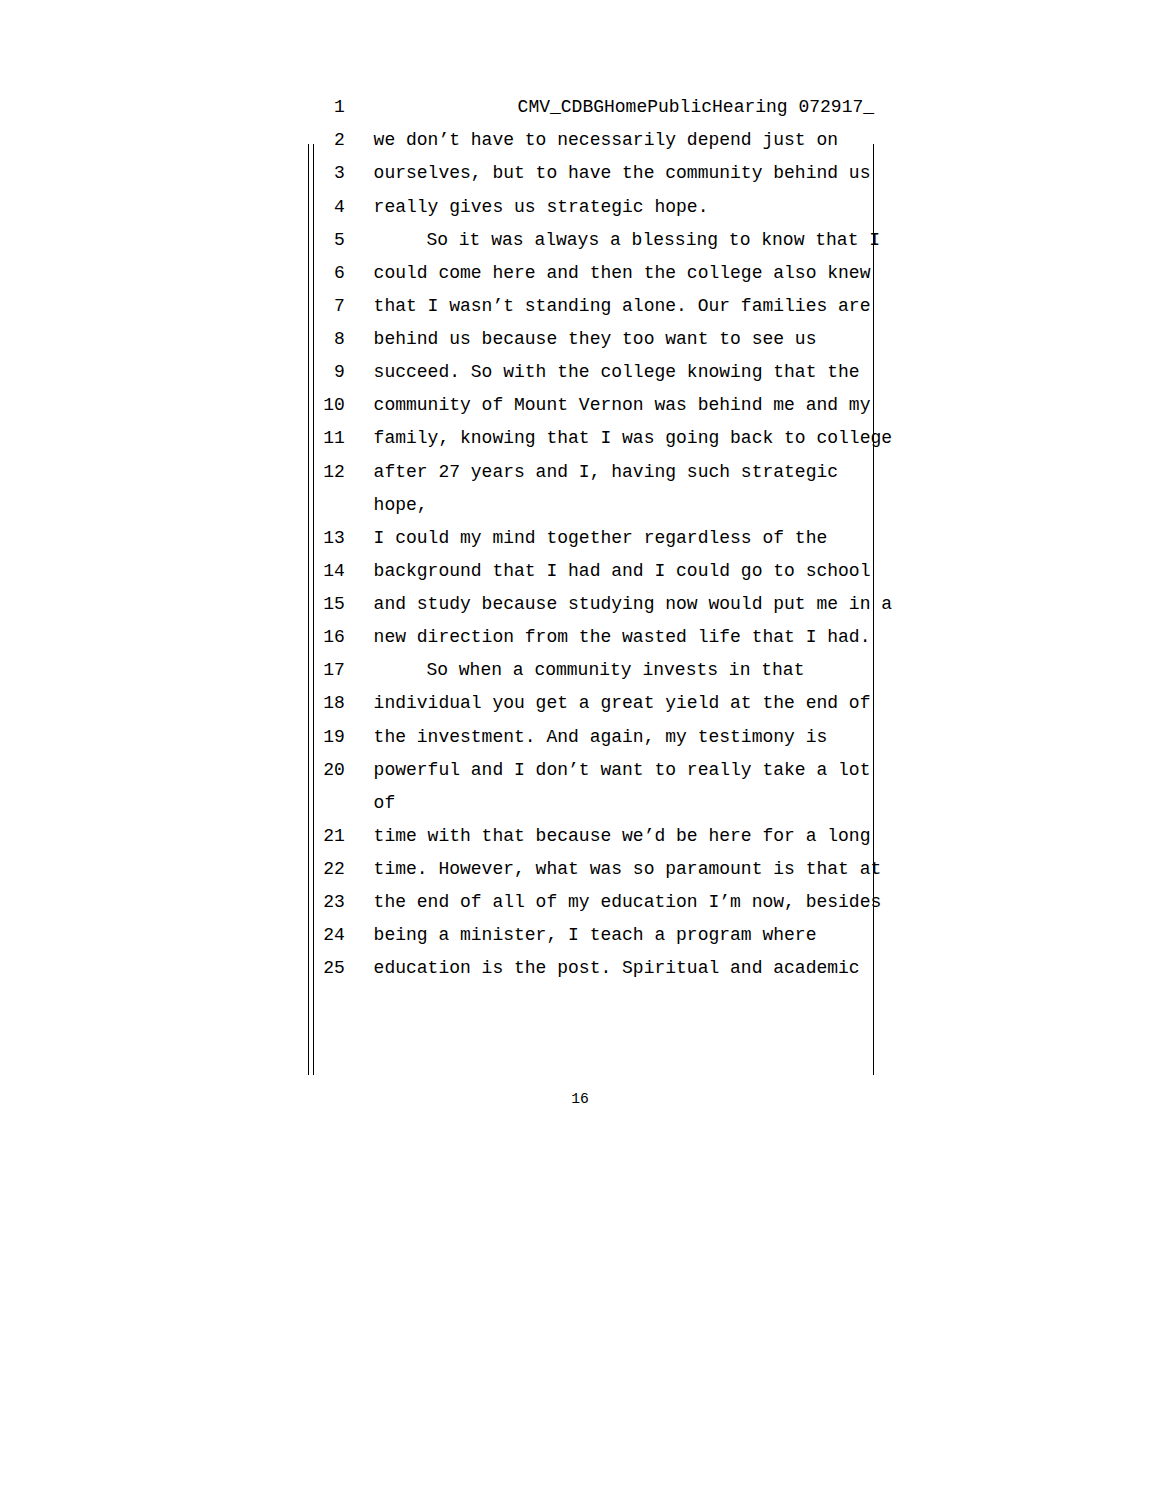CMV_CDBGHomePublicHearing 072917_
we don’t have to necessarily depend just on
ourselves, but to have the community behind us
really gives us strategic hope.
So it was always a blessing to know that I
could come here and then the college also knew
that I wasn’t standing alone. Our families are
behind us because they too want to see us
succeed. So with the college knowing that the
community of Mount Vernon was behind me and my
family, knowing that I was going back to college
after 27 years and I, having such strategic hope,
I could my mind together regardless of the
background that I had and I could go to school
and study because studying now would put me in a
new direction from the wasted life that I had.
So when a community invests in that
individual you get a great yield at the end of
the investment. And again, my testimony is
powerful and I don’t want to really take a lot of
time with that because we’d be here for a long
time. However, what was so paramount is that at
the end of all of my education I’m now, besides
being a minister, I teach a program where
education is the post. Spiritual and academic
16